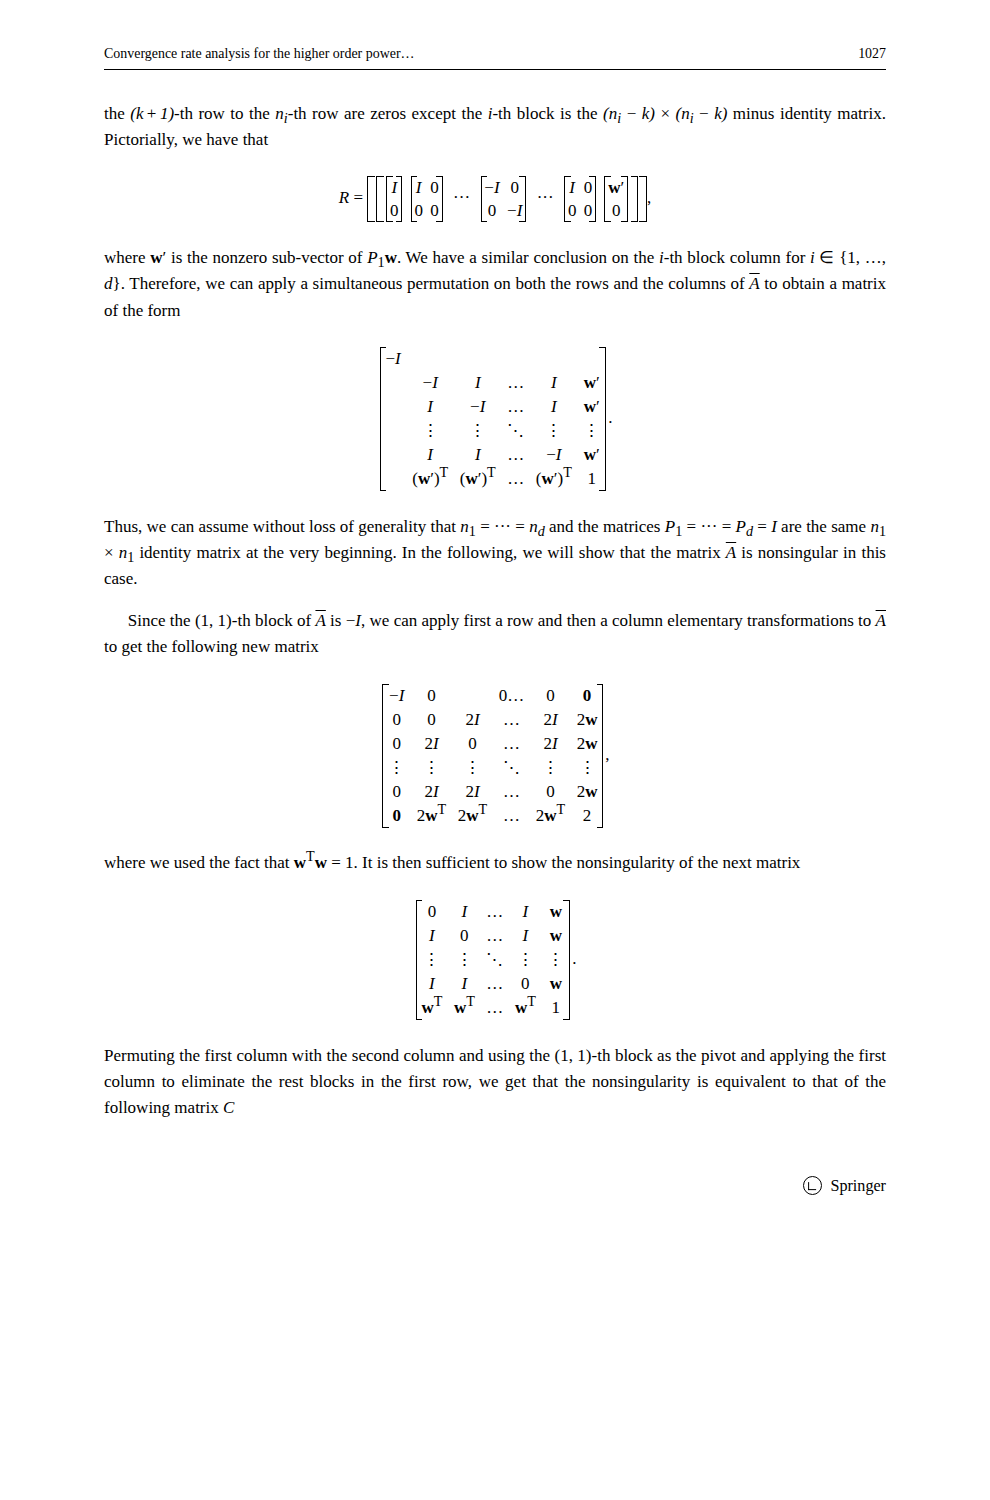Convergence rate analysis for the higher order power… 1027
the (k + 1)-th row to the ni-th row are zeros except the i-th block is the (ni − k) × (ni − k) minus identity matrix. Pictorially, we have that
R =
| I |
| 0 |
| I | 0 |
| 0 | 0 |
···
| − I | 0 |
| 0 | − I |
···
| I | 0 |
| 0 | 0 |
| w ′ |
| 0 |
,
where w′ is the nonzero sub-vector of P1w. We have a similar conclusion on the i-th block column for i ∈ {1, …, d}. Therefore, we can apply a simultaneous permutation on both the rows and the columns of A to obtain a matrix of the form
| − I | | | | | |
| | − I | I | … | I | w ′ |
| | I | − I | … | I | w ′ |
| | ⋮ | ⋮ | ⋱ | ⋮ | ⋮ |
| | I | I | … | − I | w ′ |
| | ( w ′) T | ( w ′) T | … | ( w ′) T | 1 |
.
Thus, we can assume without loss of generality that n1 = ··· = nd and the matrices P1 = ··· = Pd = I are the same n1 × n1 identity matrix at the very beginning. In the following, we will show that the matrix A is nonsingular in this case.
Since the (1, 1)-th block of A is −I, we can apply first a row and then a column elementary transformations to A to get the following new matrix
| − I | 0 | | 0… | 0 | 0 |
| 0 | 0 | 2 I | … | 2 I | 2 w |
| 0 | 2 I | 0 | … | 2 I | 2 w |
| ⋮ | ⋮ | ⋮ | ⋱ | ⋮ | ⋮ |
| 0 | 2 I | 2 I | … | 0 | 2 w |
| 0 | 2 w T | 2 w T | … | 2 w T | 2 |
,
where we used the fact that wTw = 1. It is then sufficient to show the nonsingularity of the next matrix
| 0 | I | … | I | w |
| I | 0 | … | I | w |
| ⋮ | ⋮ | ⋱ | ⋮ | ⋮ |
| I | I | … | 0 | w |
| w T | w T | … | w T | 1 |
.
Permuting the first column with the second column and using the (1, 1)-th block as the pivot and applying the first column to eliminate the rest blocks in the first row, we get that the nonsingularity is equivalent to that of the following matrix C
Springer